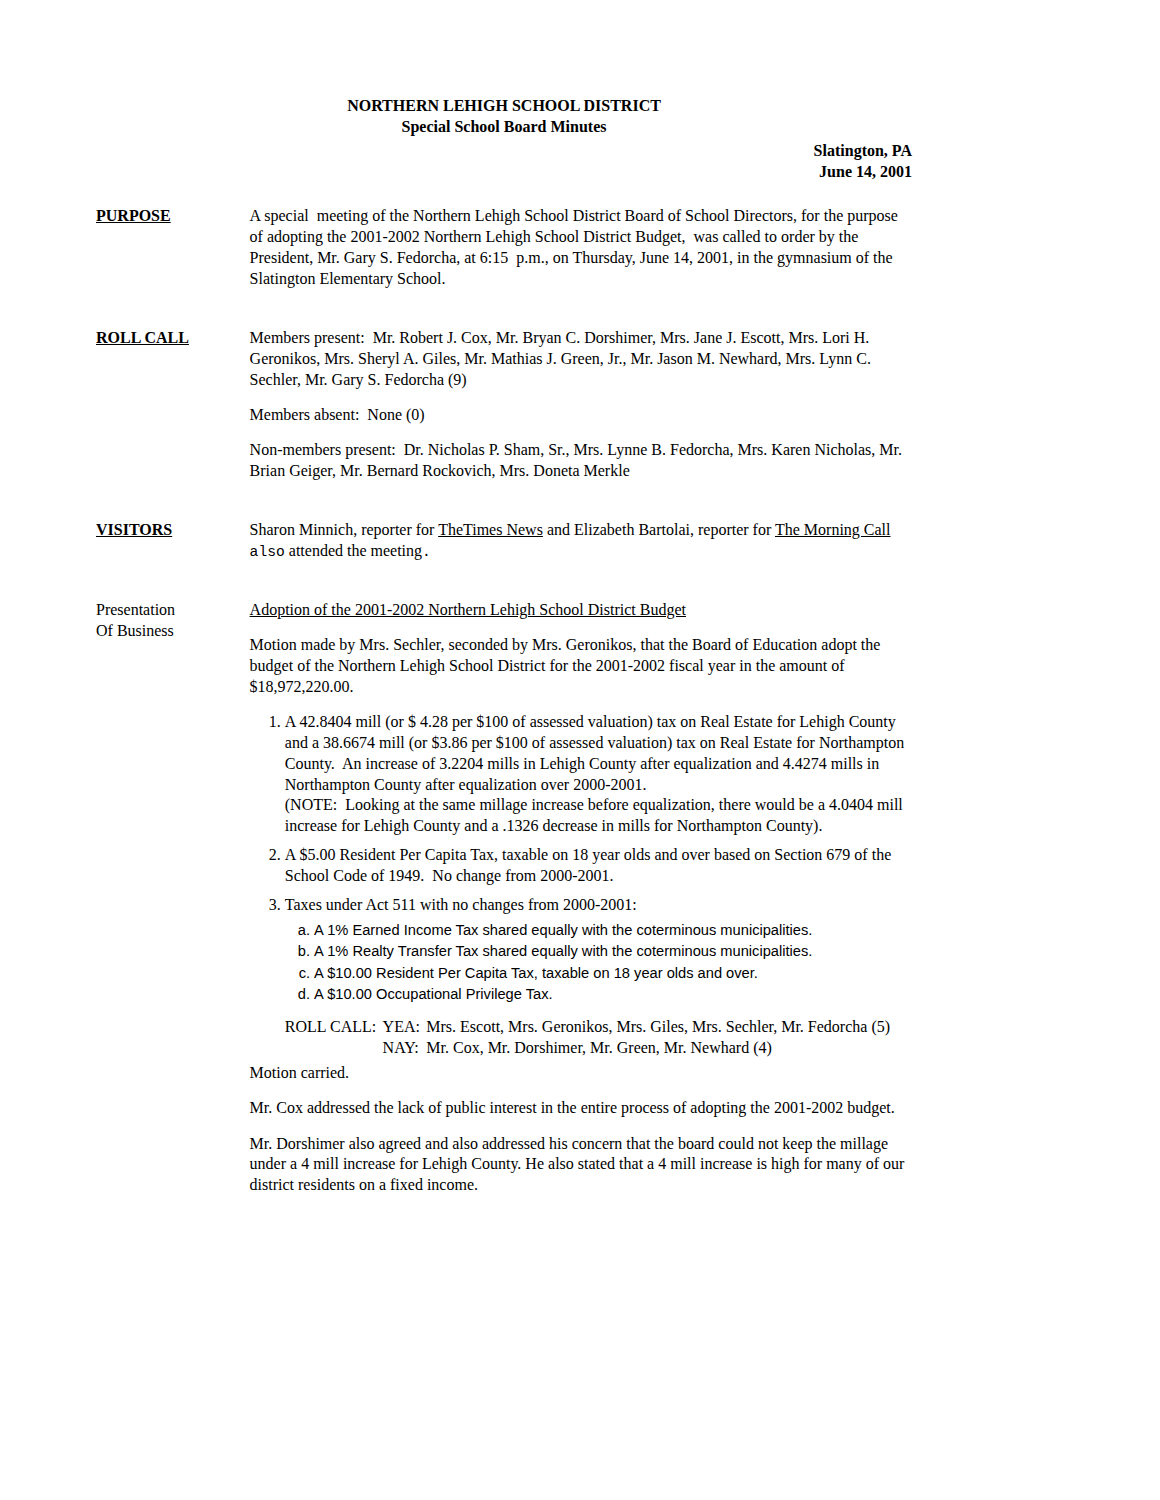NORTHERN LEHIGH SCHOOL DISTRICT
Special School Board Minutes
Slatington, PA
June 14, 2001
PURPOSE
A special meeting of the Northern Lehigh School District Board of School Directors, for the purpose of adopting the 2001-2002 Northern Lehigh School District Budget, was called to order by the President, Mr. Gary S. Fedorcha, at 6:15 p.m., on Thursday, June 14, 2001, in the gymnasium of the Slatington Elementary School.
ROLL CALL
Members present: Mr. Robert J. Cox, Mr. Bryan C. Dorshimer, Mrs. Jane J. Escott, Mrs. Lori H. Geronikos, Mrs. Sheryl A. Giles, Mr. Mathias J. Green, Jr., Mr. Jason M. Newhard, Mrs. Lynn C. Sechler, Mr. Gary S. Fedorcha (9)
Members absent: None (0)
Non-members present: Dr. Nicholas P. Sham, Sr., Mrs. Lynne B. Fedorcha, Mrs. Karen Nicholas, Mr. Brian Geiger, Mr. Bernard Rockovich, Mrs. Doneta Merkle
VISITORS
Sharon Minnich, reporter for TheTimes News and Elizabeth Bartolai, reporter for The Morning Call also attended the meeting.
Presentation
Of Business
Adoption of the 2001-2002 Northern Lehigh School District Budget
Motion made by Mrs. Sechler, seconded by Mrs. Geronikos, that the Board of Education adopt the budget of the Northern Lehigh School District for the 2001-2002 fiscal year in the amount of $18,972,220.00.
A 42.8404 mill (or $ 4.28 per $100 of assessed valuation) tax on Real Estate for Lehigh County and a 38.6674 mill (or $3.86 per $100 of assessed valuation) tax on Real Estate for Northampton County. An increase of 3.2204 mills in Lehigh County after equalization and 4.4274 mills in Northampton County after equalization over 2000-2001. (NOTE: Looking at the same millage increase before equalization, there would be a 4.0404 mill increase for Lehigh County and a .1326 decrease in mills for Northampton County).
A $5.00 Resident Per Capita Tax, taxable on 18 year olds and over based on Section 679 of the School Code of 1949. No change from 2000-2001.
Taxes under Act 511 with no changes from 2000-2001:
A 1% Earned Income Tax shared equally with the coterminous municipalities.
A 1% Realty Transfer Tax shared equally with the coterminous municipalities.
A $10.00 Resident Per Capita Tax, taxable on 18 year olds and over.
A $10.00 Occupational Privilege Tax.
| ROLL CALL: | YEA: | Mrs. Escott, Mrs. Geronikos, Mrs. Giles, Mrs. Sechler, Mr. Fedorcha (5) |
| | NAY: | Mr. Cox, Mr. Dorshimer, Mr. Green, Mr. Newhard (4) |
Motion carried.
Mr. Cox addressed the lack of public interest in the entire process of adopting the 2001-2002 budget.
Mr. Dorshimer also agreed and also addressed his concern that the board could not keep the millage under a 4 mill increase for Lehigh County. He also stated that a 4 mill increase is high for many of our district residents on a fixed income.